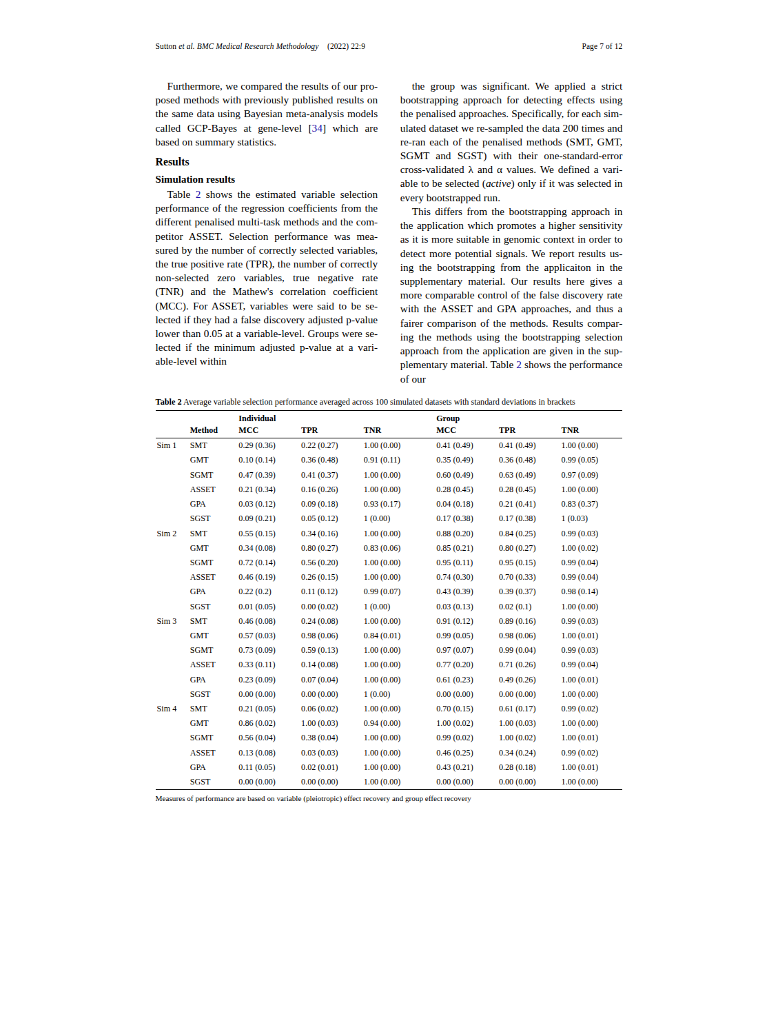Sutton et al. BMC Medical Research Methodology
(2022) 22:9
Page 7 of 12
Furthermore, we compared the results of our proposed methods with previously published results on the same data using Bayesian meta-analysis models called GCP-Bayes at gene-level [34] which are based on summary statistics.
Results
Simulation results
Table 2 shows the estimated variable selection performance of the regression coefficients from the different penalised multi-task methods and the competitor ASSET. Selection performance was measured by the number of correctly selected variables, the true positive rate (TPR), the number of correctly non-selected zero variables, true negative rate (TNR) and the Mathew's correlation coefficient (MCC). For ASSET, variables were said to be selected if they had a false discovery adjusted p-value lower than 0.05 at a variable-level. Groups were selected if the minimum adjusted p-value at a variable-level within
the group was significant. We applied a strict bootstrapping approach for detecting effects using the penalised approaches. Specifically, for each simulated dataset we re-sampled the data 200 times and re-ran each of the penalised methods (SMT, GMT, SGMT and SGST) with their one-standard-error cross-validated λ and α values. We defined a variable to be selected (active) only if it was selected in every bootstrapped run.
This differs from the bootstrapping approach in the application which promotes a higher sensitivity as it is more suitable in genomic context in order to detect more potential signals. We report results using the bootstrapping from the applicaiton in the supplementary material. Our results here gives a more comparable control of the false discovery rate with the ASSET and GPA approaches, and thus a fairer comparison of the methods. Results comparing the methods using the bootstrapping selection approach from the application are given in the supplementary material. Table 2 shows the performance of our
Table 2 Average variable selection performance averaged across 100 simulated datasets with standard deviations in brackets
| | | Individual | | Group |
| --- | --- | --- | --- | --- |
| | Method | MCC | TPR | TNR | | MCC | TPR | TNR |
| Sim 1 | SMT | 0.29 (0.36) | 0.22 (0.27) | 1.00 (0.00) | | 0.41 (0.49) | 0.41 (0.49) | 1.00 (0.00) |
| | GMT | 0.10 (0.14) | 0.36 (0.48) | 0.91 (0.11) | | 0.35 (0.49) | 0.36 (0.48) | 0.99 (0.05) |
| | SGMT | 0.47 (0.39) | 0.41 (0.37) | 1.00 (0.00) | | 0.60 (0.49) | 0.63 (0.49) | 0.97 (0.09) |
| | ASSET | 0.21 (0.34) | 0.16 (0.26) | 1.00 (0.00) | | 0.28 (0.45) | 0.28 (0.45) | 1.00 (0.00) |
| | GPA | 0.03 (0.12) | 0.09 (0.18) | 0.93 (0.17) | | 0.04 (0.18) | 0.21 (0.41) | 0.83 (0.37) |
| | SGST | 0.09 (0.21) | 0.05 (0.12) | 1 (0.00) | | 0.17 (0.38) | 0.17 (0.38) | 1 (0.03) |
| Sim 2 | SMT | 0.55 (0.15) | 0.34 (0.16) | 1.00 (0.00) | | 0.88 (0.20) | 0.84 (0.25) | 0.99 (0.03) |
| | GMT | 0.34 (0.08) | 0.80 (0.27) | 0.83 (0.06) | | 0.85 (0.21) | 0.80 (0.27) | 1.00 (0.02) |
| | SGMT | 0.72 (0.14) | 0.56 (0.20) | 1.00 (0.00) | | 0.95 (0.11) | 0.95 (0.15) | 0.99 (0.04) |
| | ASSET | 0.46 (0.19) | 0.26 (0.15) | 1.00 (0.00) | | 0.74 (0.30) | 0.70 (0.33) | 0.99 (0.04) |
| | GPA | 0.22 (0.2) | 0.11 (0.12) | 0.99 (0.07) | | 0.43 (0.39) | 0.39 (0.37) | 0.98 (0.14) |
| | SGST | 0.01 (0.05) | 0.00 (0.02) | 1 (0.00) | | 0.03 (0.13) | 0.02 (0.1) | 1.00 (0.00) |
| Sim 3 | SMT | 0.46 (0.08) | 0.24 (0.08) | 1.00 (0.00) | | 0.91 (0.12) | 0.89 (0.16) | 0.99 (0.03) |
| | GMT | 0.57 (0.03) | 0.98 (0.06) | 0.84 (0.01) | | 0.99 (0.05) | 0.98 (0.06) | 1.00 (0.01) |
| | SGMT | 0.73 (0.09) | 0.59 (0.13) | 1.00 (0.00) | | 0.97 (0.07) | 0.99 (0.04) | 0.99 (0.03) |
| | ASSET | 0.33 (0.11) | 0.14 (0.08) | 1.00 (0.00) | | 0.77 (0.20) | 0.71 (0.26) | 0.99 (0.04) |
| | GPA | 0.23 (0.09) | 0.07 (0.04) | 1.00 (0.00) | | 0.61 (0.23) | 0.49 (0.26) | 1.00 (0.01) |
| | SGST | 0.00 (0.00) | 0.00 (0.00) | 1 (0.00) | | 0.00 (0.00) | 0.00 (0.00) | 1.00 (0.00) |
| Sim 4 | SMT | 0.21 (0.05) | 0.06 (0.02) | 1.00 (0.00) | | 0.70 (0.15) | 0.61 (0.17) | 0.99 (0.02) |
| | GMT | 0.86 (0.02) | 1.00 (0.03) | 0.94 (0.00) | | 1.00 (0.02) | 1.00 (0.03) | 1.00 (0.00) |
| | SGMT | 0.56 (0.04) | 0.38 (0.04) | 1.00 (0.00) | | 0.99 (0.02) | 1.00 (0.02) | 1.00 (0.01) |
| | ASSET | 0.13 (0.08) | 0.03 (0.03) | 1.00 (0.00) | | 0.46 (0.25) | 0.34 (0.24) | 0.99 (0.02) |
| | GPA | 0.11 (0.05) | 0.02 (0.01) | 1.00 (0.00) | | 0.43 (0.21) | 0.28 (0.18) | 1.00 (0.01) |
| | SGST | 0.00 (0.00) | 0.00 (0.00) | 1.00 (0.00) | | 0.00 (0.00) | 0.00 (0.00) | 1.00 (0.00) |
Measures of performance are based on variable (pleiotropic) effect recovery and group effect recovery